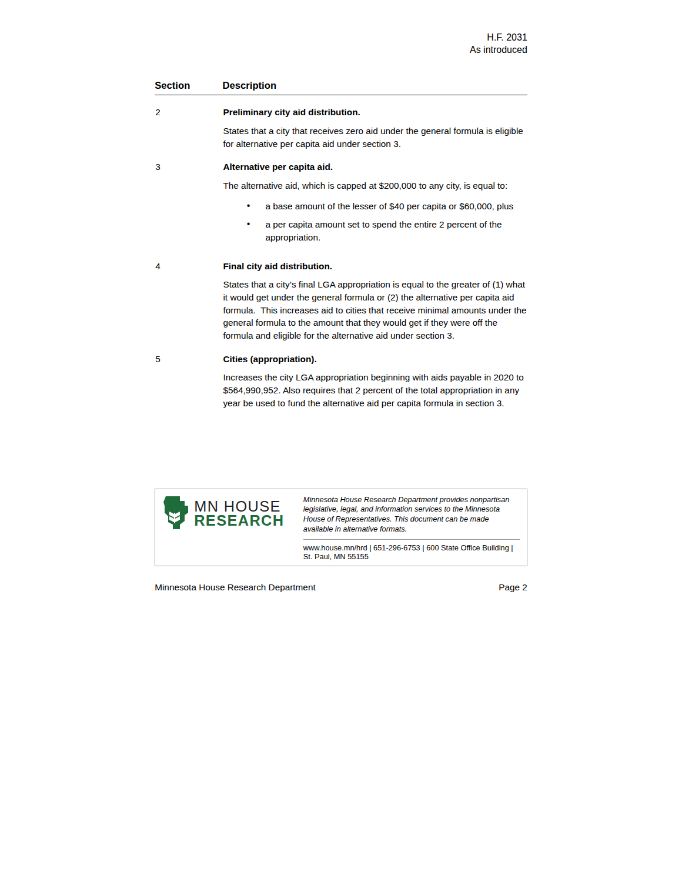H.F. 2031
As introduced
| Section | Description |
| --- | --- |
| 2 | Preliminary city aid distribution. States that a city that receives zero aid under the general formula is eligible for alternative per capita aid under section 3. |
| 3 | Alternative per capita aid. The alternative aid, which is capped at $200,000 to any city, is equal to: a base amount of the lesser of $40 per capita or $60,000, plus a per capita amount set to spend the entire 2 percent of the appropriation. |
| 4 | Final city aid distribution. States that a city’s final LGA appropriation is equal to the greater of (1) what it would get under the general formula or (2) the alternative per capita aid formula. This increases aid to cities that receive minimal amounts under the general formula to the amount that they would get if they were off the formula and eligible for the alternative aid under section 3. |
| 5 | Cities (appropriation). Increases the city LGA appropriation beginning with aids payable in 2020 to $564,990,952. Also requires that 2 percent of the total appropriation in any year be used to fund the alternative aid per capita formula in section 3. |
MN HOUSE
RESEARCH
Minnesota House Research Department provides nonpartisan legislative, legal, and information services to the Minnesota House of Representatives. This document can be made available in alternative formats.
www.house.mn/hrd | 651-296-6753 | 600 State Office Building | St. Paul, MN 55155
Minnesota House Research Department Page 2